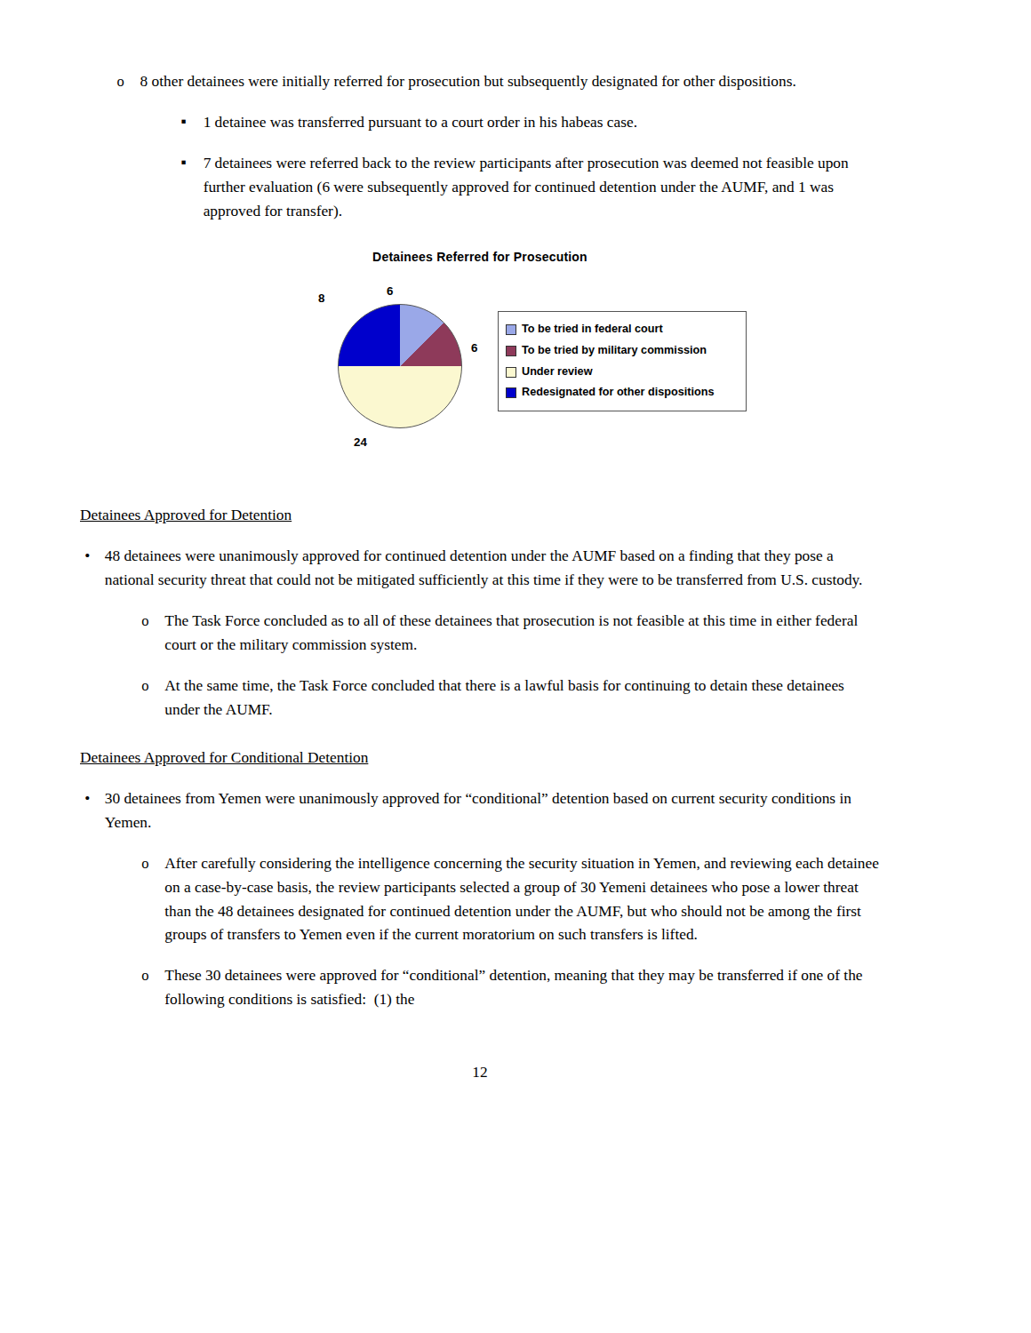8 other detainees were initially referred for prosecution but subsequently designated for other dispositions.
1 detainee was transferred pursuant to a court order in his habeas case.
7 detainees were referred back to the review participants after prosecution was deemed not feasible upon further evaluation (6 were subsequently approved for continued detention under the AUMF, and 1 was approved for transfer).
Detainees Referred for Prosecution
8 6 6 24
To be tried in federal court
To be tried by military commission
Under review
Redesignated for other dispositions
Detainees Approved for Detention
48 detainees were unanimously approved for continued detention under the AUMF based on a finding that they pose a national security threat that could not be mitigated sufficiently at this time if they were to be transferred from U.S. custody.
The Task Force concluded as to all of these detainees that prosecution is not feasible at this time in either federal court or the military commission system.
At the same time, the Task Force concluded that there is a lawful basis for continuing to detain these detainees under the AUMF.
Detainees Approved for Conditional Detention
30 detainees from Yemen were unanimously approved for “conditional” detention based on current security conditions in Yemen.
After carefully considering the intelligence concerning the security situation in Yemen, and reviewing each detainee on a case-by-case basis, the review participants selected a group of 30 Yemeni detainees who pose a lower threat than the 48 detainees designated for continued detention under the AUMF, but who should not be among the first groups of transfers to Yemen even if the current moratorium on such transfers is lifted.
These 30 detainees were approved for “conditional” detention, meaning that they may be transferred if one of the following conditions is satisfied: (1) the
12